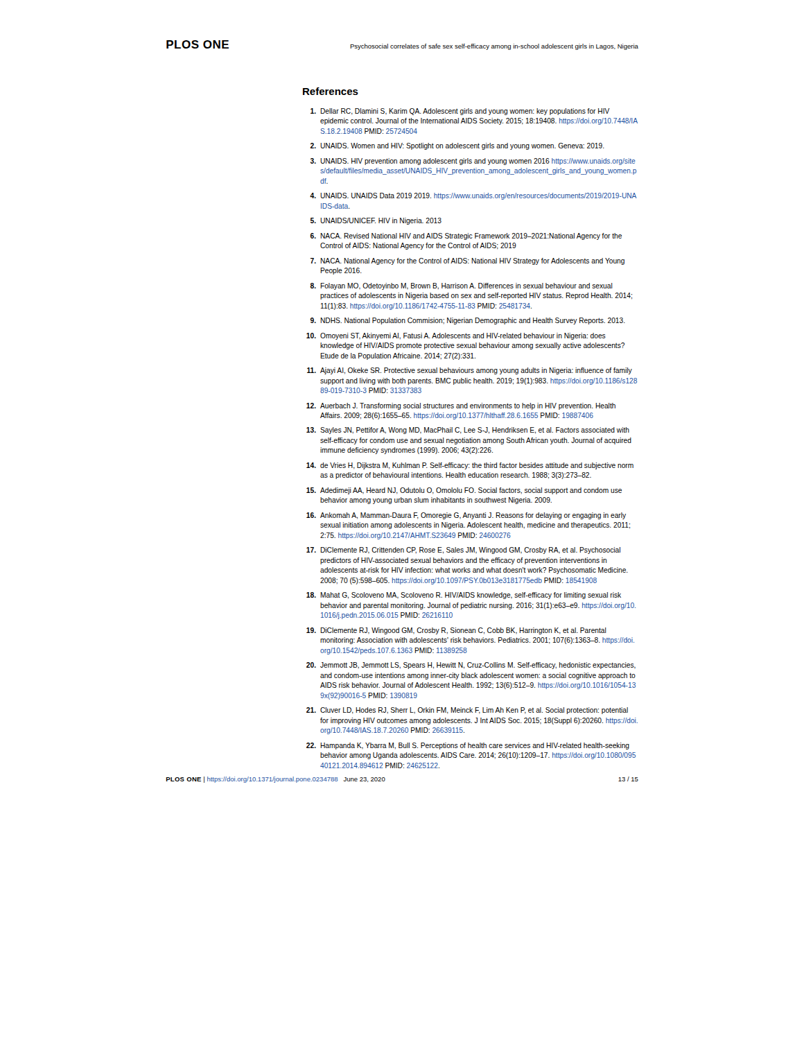PLOS ONE
Psychosocial correlates of safe sex self-efficacy among in-school adolescent girls in Lagos, Nigeria
References
1. Dellar RC, Dlamini S, Karim QA. Adolescent girls and young women: key populations for HIV epidemic control. Journal of the International AIDS Society. 2015; 18:19408. https://doi.org/10.7448/IAS.18.2.19408 PMID: 25724504
2. UNAIDS. Women and HIV: Spotlight on adolescent girls and young women. Geneva: 2019.
3. UNAIDS. HIV prevention among adolescent girls and young women 2016 https://www.unaids.org/sites/default/files/media_asset/UNAIDS_HIV_prevention_among_adolescent_girls_and_young_women.pdf.
4. UNAIDS. UNAIDS Data 2019 2019. https://www.unaids.org/en/resources/documents/2019/2019-UNAIDS-data.
5. UNAIDS/UNICEF. HIV in Nigeria. 2013
6. NACA. Revised National HIV and AIDS Strategic Framework 2019–2021:National Agency for the Control of AIDS: National Agency for the Control of AIDS; 2019
7. NACA. National Agency for the Control of AIDS: National HIV Strategy for Adolescents and Young People 2016.
8. Folayan MO, Odetoyinbo M, Brown B, Harrison A. Differences in sexual behaviour and sexual practices of adolescents in Nigeria based on sex and self-reported HIV status. Reprod Health. 2014; 11(1):83. https://doi.org/10.1186/1742-4755-11-83 PMID: 25481734.
9. NDHS. National Population Commision; Nigerian Demographic and Health Survey Reports. 2013.
10. Omoyeni ST, Akinyemi AI, Fatusi A. Adolescents and HIV-related behaviour in Nigeria: does knowledge of HIV/AIDS promote protective sexual behaviour among sexually active adolescents? Etude de la Population Africaine. 2014; 27(2):331.
11. Ajayi AI, Okeke SR. Protective sexual behaviours among young adults in Nigeria: influence of family support and living with both parents. BMC public health. 2019; 19(1):983. https://doi.org/10.1186/s12889-019-7310-3 PMID: 31337383
12. Auerbach J. Transforming social structures and environments to help in HIV prevention. Health Affairs. 2009; 28(6):1655–65. https://doi.org/10.1377/hlthaff.28.6.1655 PMID: 19887406
13. Sayles JN, Pettifor A, Wong MD, MacPhail C, Lee S-J, Hendriksen E, et al. Factors associated with self-efficacy for condom use and sexual negotiation among South African youth. Journal of acquired immune deficiency syndromes (1999). 2006; 43(2):226.
14. de Vries H, Dijkstra M, Kuhlman P. Self-efficacy: the third factor besides attitude and subjective norm as a predictor of behavioural intentions. Health education research. 1988; 3(3):273–82.
15. Adedimeji AA, Heard NJ, Odutolu O, Omololu FO. Social factors, social support and condom use behavior among young urban slum inhabitants in southwest Nigeria. 2009.
16. Ankomah A, Mamman-Daura F, Omoregie G, Anyanti J. Reasons for delaying or engaging in early sexual initiation among adolescents in Nigeria. Adolescent health, medicine and therapeutics. 2011; 2:75. https://doi.org/10.2147/AHMT.S23649 PMID: 24600276
17. DiClemente RJ, Crittenden CP, Rose E, Sales JM, Wingood GM, Crosby RA, et al. Psychosocial predictors of HIV-associated sexual behaviors and the efficacy of prevention interventions in adolescents at-risk for HIV infection: what works and what doesn't work? Psychosomatic Medicine. 2008; 70 (5):598–605. https://doi.org/10.1097/PSY.0b013e3181775edb PMID: 18541908
18. Mahat G, Scoloveno MA, Scoloveno R. HIV/AIDS knowledge, self-efficacy for limiting sexual risk behavior and parental monitoring. Journal of pediatric nursing. 2016; 31(1):e63–e9. https://doi.org/10.1016/j.pedn.2015.06.015 PMID: 26216110
19. DiClemente RJ, Wingood GM, Crosby R, Sionean C, Cobb BK, Harrington K, et al. Parental monitoring: Association with adolescents' risk behaviors. Pediatrics. 2001; 107(6):1363–8. https://doi.org/10.1542/peds.107.6.1363 PMID: 11389258
20. Jemmott JB, Jemmott LS, Spears H, Hewitt N, Cruz-Collins M. Self-efficacy, hedonistic expectancies, and condom-use intentions among inner-city black adolescent women: a social cognitive approach to AIDS risk behavior. Journal of Adolescent Health. 1992; 13(6):512–9. https://doi.org/10.1016/1054-139x(92)90016-5 PMID: 1390819
21. Cluver LD, Hodes RJ, Sherr L, Orkin FM, Meinck F, Lim Ah Ken P, et al. Social protection: potential for improving HIV outcomes among adolescents. J Int AIDS Soc. 2015; 18(Suppl 6):20260. https://doi.org/10.7448/IAS.18.7.20260 PMID: 26639115.
22. Hampanda K, Ybarra M, Bull S. Perceptions of health care services and HIV-related health-seeking behavior among Uganda adolescents. AIDS Care. 2014; 26(10):1209–17. https://doi.org/10.1080/09540121.2014.894612 PMID: 24625122.
PLOS ONE | https://doi.org/10.1371/journal.pone.0234788 June 23, 2020
13 / 15